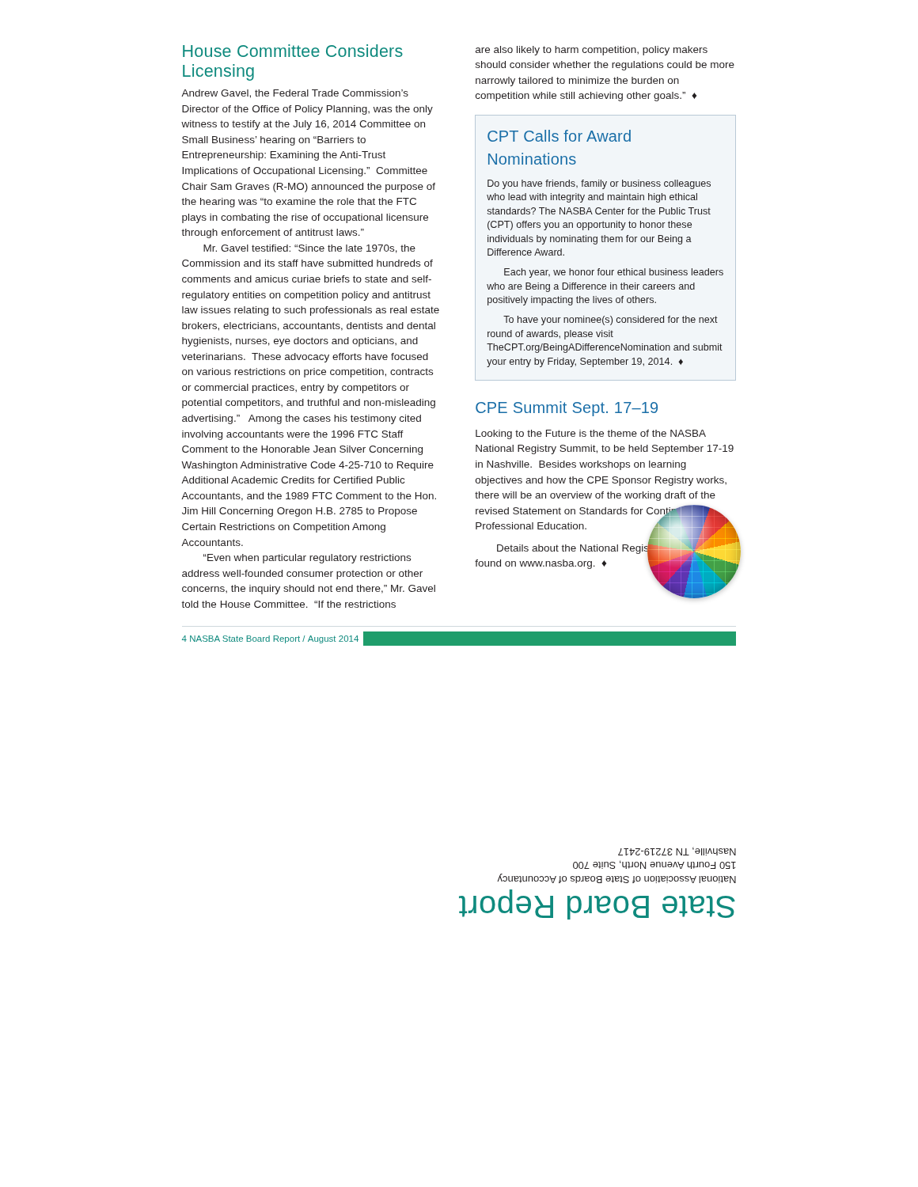House Committee Considers Licensing
Andrew Gavel, the Federal Trade Commission’s Director of the Office of Policy Planning, was the only witness to testify at the July 16, 2014 Committee on Small Business’ hearing on “Barriers to Entrepreneurship: Examining the Anti-Trust Implications of Occupational Licensing.” Committee Chair Sam Graves (R-MO) announced the purpose of the hearing was “to examine the role that the FTC plays in combating the rise of occupational licensure through enforcement of antitrust laws.”
Mr. Gavel testified: “Since the late 1970s, the Commission and its staff have submitted hundreds of comments and amicus curiae briefs to state and self-regulatory entities on competition policy and antitrust law issues relating to such professionals as real estate brokers, electricians, accountants, dentists and dental hygienists, nurses, eye doctors and opticians, and veterinarians. These advocacy efforts have focused on various restrictions on price competition, contracts or commercial practices, entry by competitors or potential competitors, and truthful and non-misleading advertising.” Among the cases his testimony cited involving accountants were the 1996 FTC Staff Comment to the Honorable Jean Silver Concerning Washington Administrative Code 4-25-710 to Require Additional Academic Credits for Certified Public Accountants, and the 1989 FTC Comment to the Hon. Jim Hill Concerning Oregon H.B. 2785 to Propose Certain Restrictions on Competition Among Accountants.
“Even when particular regulatory restrictions address well-founded consumer protection or other concerns, the inquiry should not end there,” Mr. Gavel told the House Committee. “If the restrictions
are also likely to harm competition, policy makers should consider whether the regulations could be more narrowly tailored to minimize the burden on competition while still achieving other goals.” ♦
CPT Calls for Award Nominations
Do you have friends, family or business colleagues who lead with integrity and maintain high ethical standards? The NASBA Center for the Public Trust (CPT) offers you an opportunity to honor these individuals by nominating them for our Being a Difference Award.
Each year, we honor four ethical business leaders who are Being a Difference in their careers and positively impacting the lives of others.
To have your nominee(s) considered for the next round of awards, please visit TheCPT.org/BeingADifferenceNomination and submit your entry by Friday, September 19, 2014. ♦
CPE Summit Sept. 17–19
Looking to the Future is the theme of the NASBA National Registry Summit, to be held September 17-19 in Nashville. Besides workshops on learning objectives and how the CPE Sponsor Registry works, there will be an overview of the working draft of the revised Statement on Standards for Continuing Professional Education.
Details about the National Registry Summit can be found on www.nasba.org. ♦
4 NASBA State Board Report / August 2014
State Board Report
National Association of State Boards of Accountancy
150 Fourth Avenue North, Suite 700
Nashville, TN 37219-2417